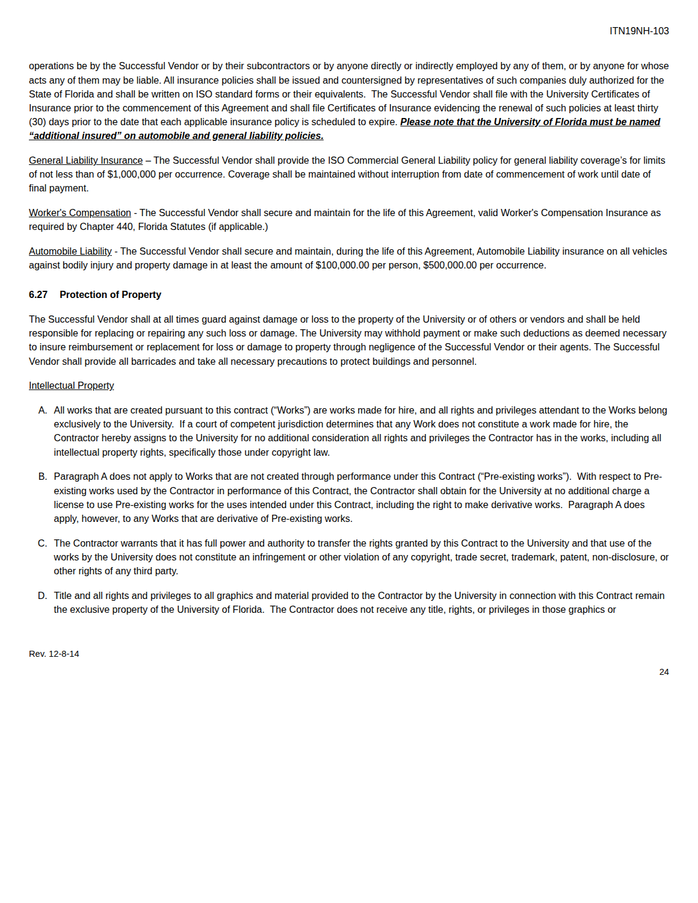ITN19NH-103
operations be by the Successful Vendor or by their subcontractors or by anyone directly or indirectly employed by any of them, or by anyone for whose acts any of them may be liable. All insurance policies shall be issued and countersigned by representatives of such companies duly authorized for the State of Florida and shall be written on ISO standard forms or their equivalents. The Successful Vendor shall file with the University Certificates of Insurance prior to the commencement of this Agreement and shall file Certificates of Insurance evidencing the renewal of such policies at least thirty (30) days prior to the date that each applicable insurance policy is scheduled to expire. Please note that the University of Florida must be named “additional insured” on automobile and general liability policies.
General Liability Insurance – The Successful Vendor shall provide the ISO Commercial General Liability policy for general liability coverage’s for limits of not less than of $1,000,000 per occurrence. Coverage shall be maintained without interruption from date of commencement of work until date of final payment.
Worker's Compensation - The Successful Vendor shall secure and maintain for the life of this Agreement, valid Worker's Compensation Insurance as required by Chapter 440, Florida Statutes (if applicable.)
Automobile Liability - The Successful Vendor shall secure and maintain, during the life of this Agreement, Automobile Liability insurance on all vehicles against bodily injury and property damage in at least the amount of $100,000.00 per person, $500,000.00 per occurrence.
6.27 Protection of Property
The Successful Vendor shall at all times guard against damage or loss to the property of the University or of others or vendors and shall be held responsible for replacing or repairing any such loss or damage. The University may withhold payment or make such deductions as deemed necessary to insure reimbursement or replacement for loss or damage to property through negligence of the Successful Vendor or their agents. The Successful Vendor shall provide all barricades and take all necessary precautions to protect buildings and personnel.
Intellectual Property
All works that are created pursuant to this contract (“Works”) are works made for hire, and all rights and privileges attendant to the Works belong exclusively to the University. If a court of competent jurisdiction determines that any Work does not constitute a work made for hire, the Contractor hereby assigns to the University for no additional consideration all rights and privileges the Contractor has in the works, including all intellectual property rights, specifically those under copyright law.
Paragraph A does not apply to Works that are not created through performance under this Contract (“Pre-existing works”). With respect to Pre-existing works used by the Contractor in performance of this Contract, the Contractor shall obtain for the University at no additional charge a license to use Pre-existing works for the uses intended under this Contract, including the right to make derivative works. Paragraph A does apply, however, to any Works that are derivative of Pre-existing works.
The Contractor warrants that it has full power and authority to transfer the rights granted by this Contract to the University and that use of the works by the University does not constitute an infringement or other violation of any copyright, trade secret, trademark, patent, non-disclosure, or other rights of any third party.
Title and all rights and privileges to all graphics and material provided to the Contractor by the University in connection with this Contract remain the exclusive property of the University of Florida. The Contractor does not receive any title, rights, or privileges in those graphics or
Rev. 12-8-14
24